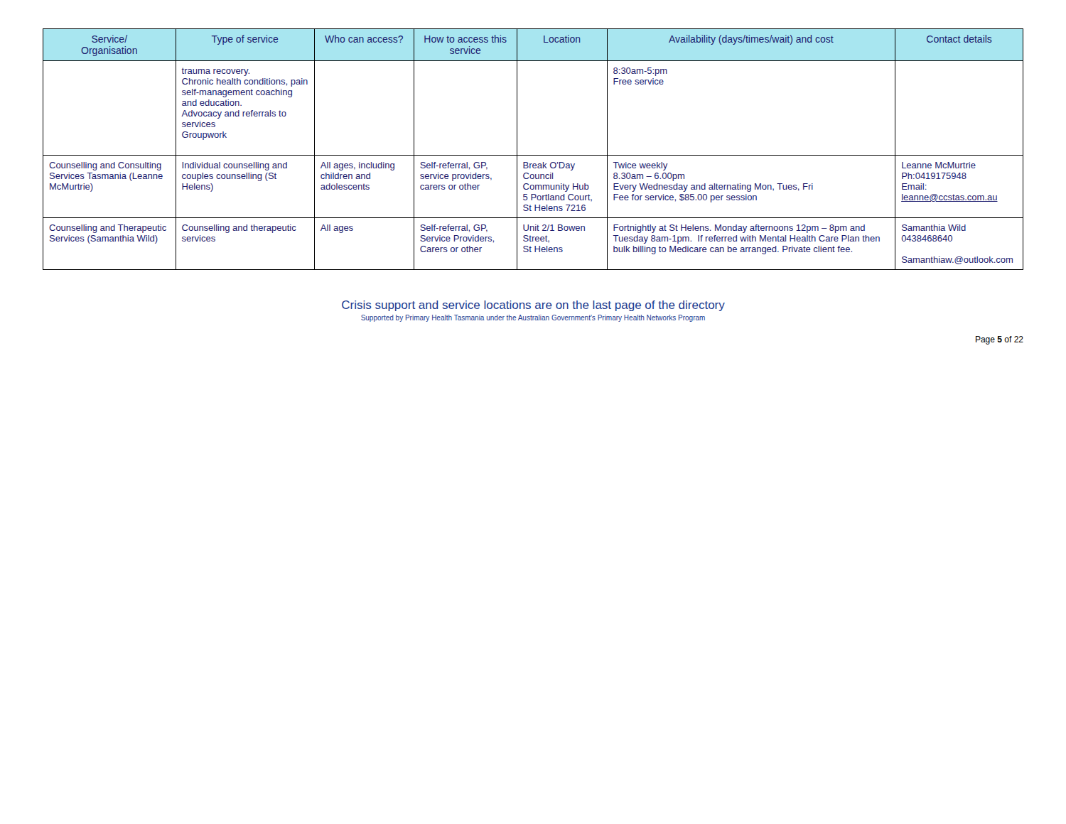| Service/ Organisation | Type of service | Who can access? | How to access this service | Location | Availability (days/times/wait) and cost | Contact details |
| --- | --- | --- | --- | --- | --- | --- |
| | trauma recovery. Chronic health conditions, pain self-management coaching and education. Advocacy and referrals to services Groupwork | | | | 8:30am-5:pm Free service | |
| Counselling and Consulting Services Tasmania (Leanne McMurtrie) | Individual counselling and couples counselling (St Helens) | All ages, including children and adolescents | Self-referral, GP, service providers, carers or other | Break O'Day Council Community Hub 5 Portland Court, St Helens 7216 | Twice weekly 8.30am – 6.00pm Every Wednesday and alternating Mon, Tues, Fri Fee for service, $85.00 per session | Leanne McMurtrie Ph:0419175948 Email: leanne@ccstas.com.au |
| Counselling and Therapeutic Services (Samanthia Wild) | Counselling and therapeutic services | All ages | Self-referral, GP, Service Providers, Carers or other | Unit 2/1 Bowen Street, St Helens | Fortnightly at St Helens. Monday afternoons 12pm – 8pm and Tuesday 8am-1pm. If referred with Mental Health Care Plan then bulk billing to Medicare can be arranged. Private client fee. | Samanthia Wild 0438468640 Samanthiaw.@outlook.com |
Crisis support and service locations are on the last page of the directory
Supported by Primary Health Tasmania under the Australian Government's Primary Health Networks Program
Page 5 of 22